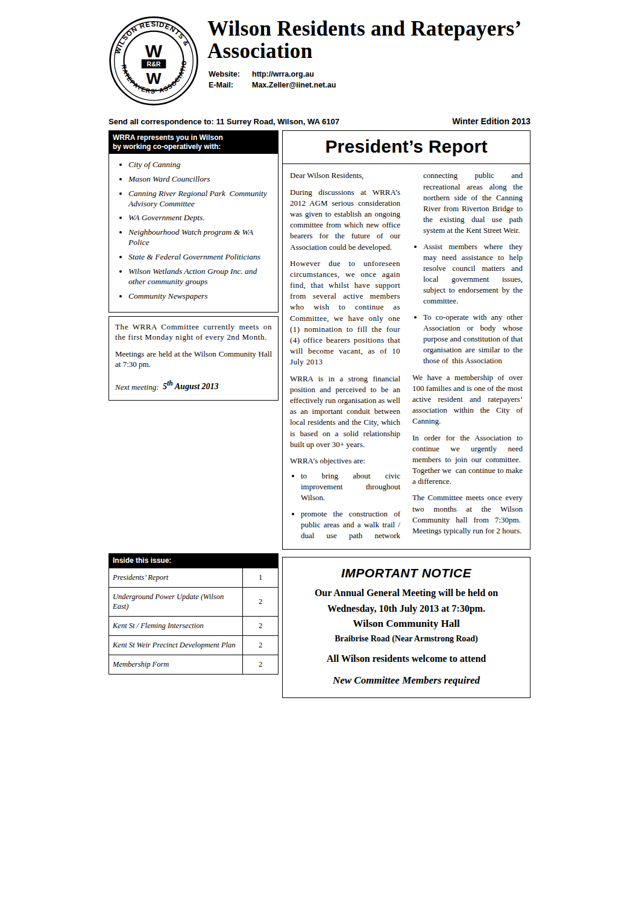WILSON RESIDENTS & RATEPAYERS' ASSOCIATION W R&R W
Wilson Residents and Ratepayers’ Association
| Website: | http://wrra.org.au |
| E-Mail: | Max.Zeller@iinet.net.au |
Send all correspondence to: 11 Surrey Road, Wilson, WA 6107
Winter Edition 2013
WRRA represents you in Wilson
by working co-operatively with:
City of Canning
Mason Ward Councillors
Canning River Regional Park Community Advisory Committee
WA Government Depts.
Neighbourhood Watch program & WA Police
State & Federal Government Politicians
Wilson Wetlands Action Group Inc. and other community groups
Community Newspapers
The WRRA Committee currently meets on the first Monday night of every 2nd Month.
Meetings are held at the Wilson Community Hall at 7:30 pm.
Next meeting: 5th August 2013
President’s Report
Dear Wilson Residents,
During discussions at WRRA’s 2012 AGM serious consideration was given to establish an ongoing committee from which new office bearers for the future of our Association could be developed.
However due to unforeseen circumstances, we once again find, that whilst have support from several active members who wish to continue as Committee, we have only one (1) nomination to fill the four (4) office bearers positions that will become vacant, as of 10 July 2013
WRRA is in a strong financial position and perceived to be an effectively run organisation as well as an important conduit between local residents and the City, which is based on a solid relationship built up over 30+ years.
WRRA’s objectives are:
to bring about civic improvement throughout Wilson.
promote the construction of public areas and a walk trail / dual use path network connecting public and recreational areas along the northern side of the Canning River from Riverton Bridge to the existing dual use path system at the Kent Street Weir.
Assist members where they may need assistance to help resolve council matters and local government issues, subject to endorsement by the committee.
To co-operate with any other Association or body whose purpose and constitution of that organisation are similar to the those of this Association
We have a membership of over 100 families and is one of the most active resident and ratepayers’ association within the City of Canning.
In order for the Association to continue we urgently need members to join our committee. Together we can continue to make a difference.
The Committee meets once every two months at the Wilson Community hall from 7:30pm. Meetings typically run for 2 hours.
Inside this issue:
| Presidents’ Report | 1 |
| Underground Power Update (Wilson East) | 2 |
| Kent St / Fleming Intersection | 2 |
| Kent St Weir Precinct Development Plan | 2 |
| Membership Form | 2 |
IMPORTANT NOTICE
Our Annual General Meeting will be held on
Wednesday, 10th July 2013 at 7:30pm.
Wilson Community Hall
Braibrise Road (Near Armstrong Road)
All Wilson residents welcome to attend
New Committee Members required